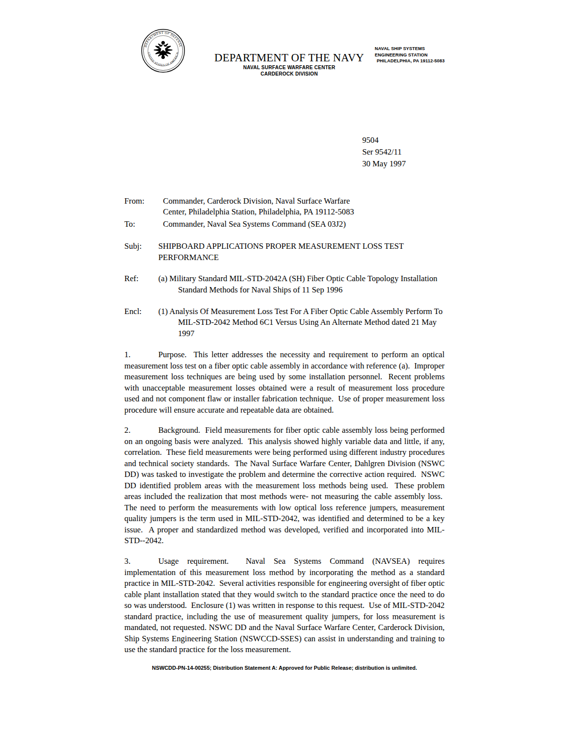DEPARTMENT OF DEFENSE UNITED STATES OF AMERICA
NAVAL SHIP SYSTEMS
ENGINEERING STATION
PHILADELPHIA, PA 19112-5083
DEPARTMENT OF THE NAVY
NAVAL SURFACE WARFARE CENTER
CARDEROCK DIVISION
9504
Ser 9542/11
30 May 1997
| From: | Commander, Carderock Division, Naval Surface Warfare Center, Philadelphia Station, Philadelphia, PA 19112-5083 |
| To: | Commander, Naval Sea Systems Command (SEA 03J2) |
Subj:
SHIPBOARD APPLICATIONS PROPER MEASUREMENT LOSS TEST PERFORMANCE
Ref:
(a) Military Standard MIL-STD-2042A (SH) Fiber Optic Cable Topology Installation Standard Methods for Naval Ships of 11 Sep 1996
Encl:
(1) Analysis Of Measurement Loss Test For A Fiber Optic Cable Assembly Perform To MIL-STD-2042 Method 6C1 Versus Using An Alternate Method dated 21 May 1997
1. Purpose. This letter addresses the necessity and requirement to perform an optical measurement loss test on a fiber optic cable assembly in accordance with reference (a). Improper measurement loss techniques are being used by some installation personnel. Recent problems with unacceptable measurement losses obtained were a result of measurement loss procedure used and not component flaw or installer fabrication technique. Use of proper measurement loss procedure will ensure accurate and repeatable data are obtained.
2. Background. Field measurements for fiber optic cable assembly loss being performed on an ongoing basis were analyzed. This analysis showed highly variable data and little, if any, correlation. These field measurements were being performed using different industry procedures and technical society standards. The Naval Surface Warfare Center, Dahlgren Division (NSWC DD) was tasked to investigate the problem and determine the corrective action required. NSWC DD identified problem areas with the measurement loss methods being used. These problem areas included the realization that most methods were- not measuring the cable assembly loss. The need to perform the measurements with low optical loss reference jumpers, measurement quality jumpers is the term used in MIL-STD-2042, was identified and determined to be a key issue. A proper and standardized method was developed, verified and incorporated into MIL-STD--2042.
3. Usage requirement. Naval Sea Systems Command (NAVSEA) requires implementation of this measurement loss method by incorporating the method as a standard practice in MIL-STD-2042. Several activities responsible for engineering oversight of fiber optic cable plant installation stated that they would switch to the standard practice once the need to do so was understood. Enclosure (1) was written in response to this request. Use of MIL-STD-2042 standard practice, including the use of measurement quality jumpers, for loss measurement is mandated, not requested. NSWC DD and the Naval Surface Warfare Center, Carderock Division, Ship Systems Engineering Station (NSWCCD-SSES) can assist in understanding and training to use the standard practice for the loss measurement.
NSWCDD-PN-14-00255; Distribution Statement A: Approved for Public Release; distribution is unlimited.